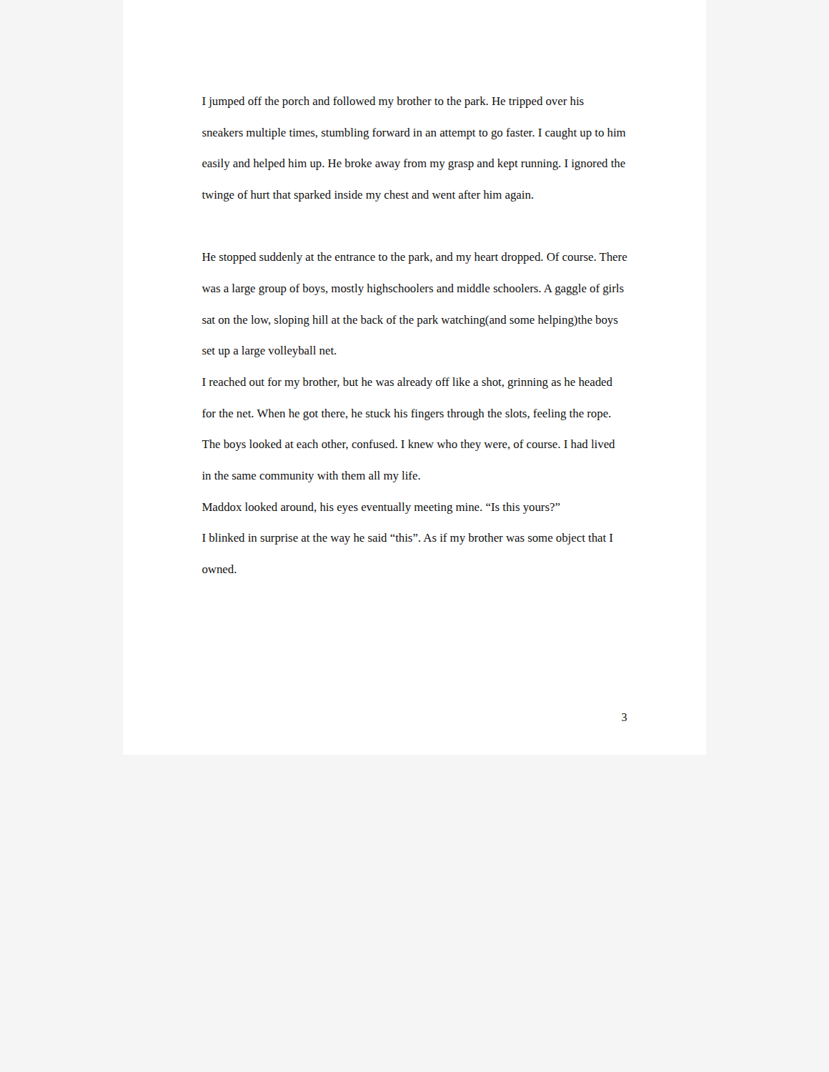I jumped off the porch and followed my brother to the park. He tripped over his sneakers multiple times, stumbling forward in an attempt to go faster. I caught up to him easily and helped him up. He broke away from my grasp and kept running. I ignored the twinge of hurt that sparked inside my chest and went after him again.
He stopped suddenly at the entrance to the park, and my heart dropped. Of course. There was a large group of boys, mostly highschoolers and middle schoolers. A gaggle of girls sat on the low, sloping hill at the back of the park watching(and some helping)the boys set up a large volleyball net.
I reached out for my brother, but he was already off like a shot, grinning as he headed for the net. When he got there, he stuck his fingers through the slots, feeling the rope.
The boys looked at each other, confused. I knew who they were, of course. I had lived in the same community with them all my life.
Maddox looked around, his eyes eventually meeting mine. “Is this yours?”
I blinked in surprise at the way he said “this”. As if my brother was some object that I owned.
3